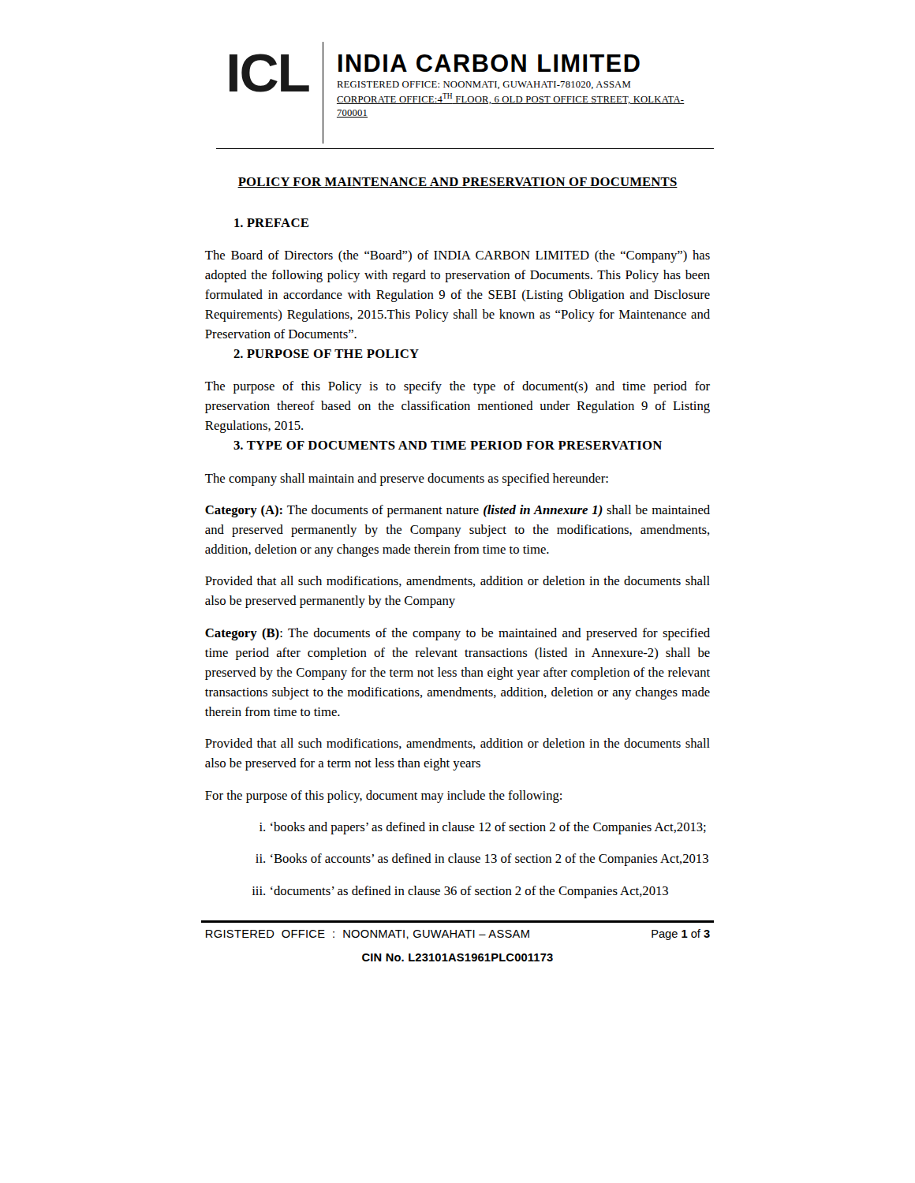ICL
INDIA CARBON LIMITED
REGISTERED OFFICE: NOONMATI, GUWAHATI-781020, ASSAM
CORPORATE OFFICE:4TH FLOOR, 6 OLD POST OFFICE STREET, KOLKATA-700001
POLICY FOR MAINTENANCE AND PRESERVATION OF DOCUMENTS
PREFACE
The Board of Directors (the “Board”) of INDIA CARBON LIMITED (the “Company”) has adopted the following policy with regard to preservation of Documents. This Policy has been formulated in accordance with Regulation 9 of the SEBI (Listing Obligation and Disclosure Requirements) Regulations, 2015.This Policy shall be known as “Policy for Maintenance and Preservation of Documents”.
PURPOSE OF THE POLICY
The purpose of this Policy is to specify the type of document(s) and time period for preservation thereof based on the classification mentioned under Regulation 9 of Listing Regulations, 2015.
TYPE OF DOCUMENTS AND TIME PERIOD FOR PRESERVATION
The company shall maintain and preserve documents as specified hereunder:
Category (A): The documents of permanent nature (listed in Annexure 1) shall be maintained and preserved permanently by the Company subject to the modifications, amendments, addition, deletion or any changes made therein from time to time.
Provided that all such modifications, amendments, addition or deletion in the documents shall also be preserved permanently by the Company
Category (B): The documents of the company to be maintained and preserved for specified time period after completion of the relevant transactions (listed in Annexure-2) shall be preserved by the Company for the term not less than eight year after completion of the relevant transactions subject to the modifications, amendments, addition, deletion or any changes made therein from time to time.
Provided that all such modifications, amendments, addition or deletion in the documents shall also be preserved for a term not less than eight years
For the purpose of this policy, document may include the following:
‘books and papers’ as defined in clause 12 of section 2 of the Companies Act,2013;
‘Books of accounts’ as defined in clause 13 of section 2 of the Companies Act,2013
‘documents’ as defined in clause 36 of section 2 of the Companies Act,2013
RGISTERED OFFICE : NOONMATI, GUWAHATI – ASSAM
Page 1 of 3
CIN No. L23101AS1961PLC001173